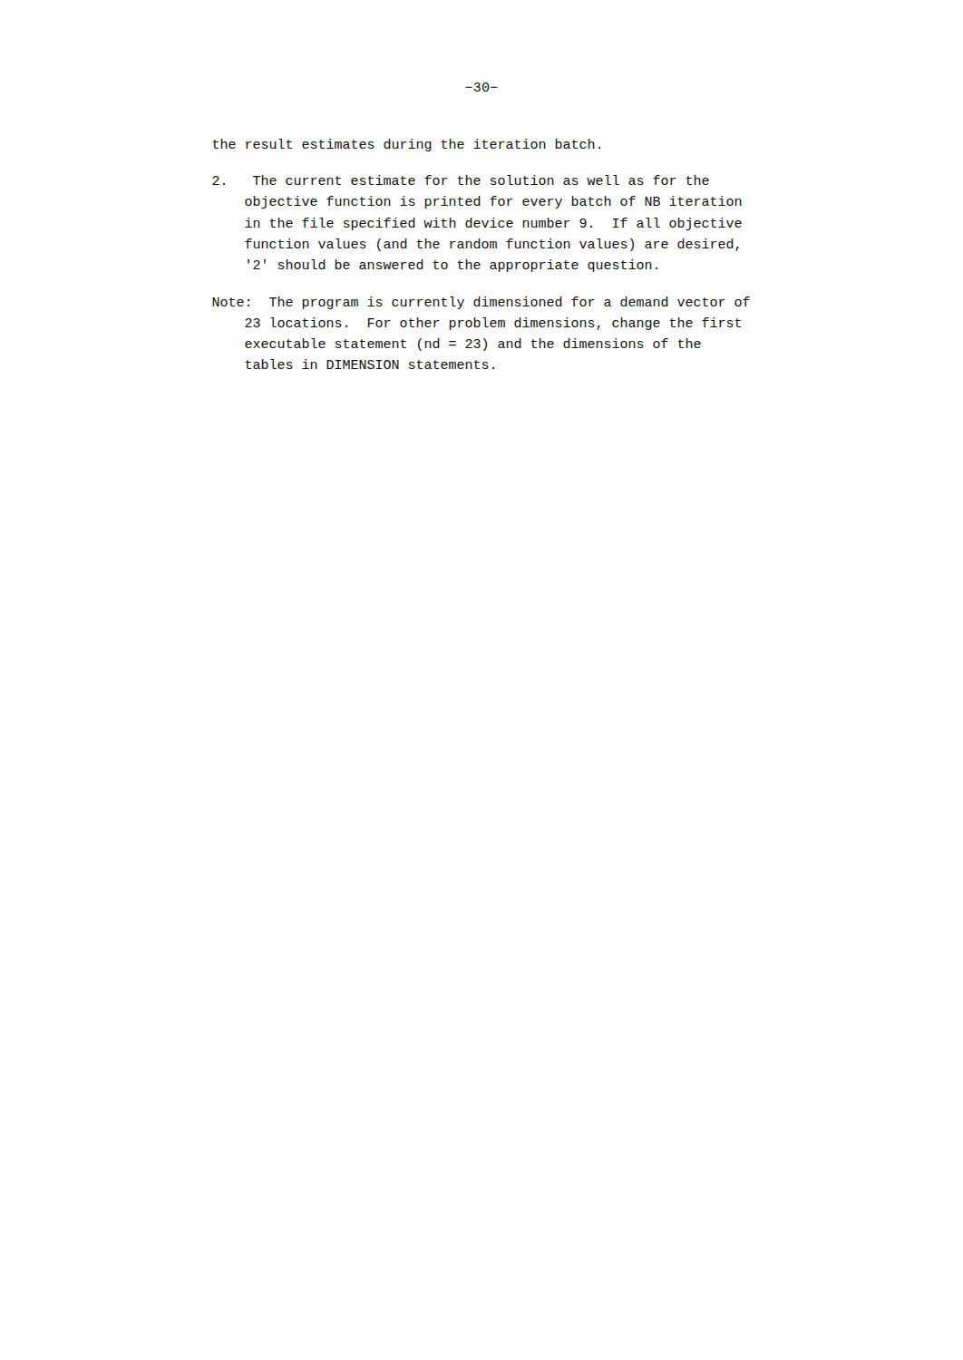−30−
the result estimates during the iteration batch.
2. The current estimate for the solution as well as for the objective function is printed for every batch of NB iteration in the file specified with device number 9. If all objective function values (and the random function values) are desired, '2' should be answered to the appropriate question.
Note: The program is currently dimensioned for a demand vector of 23 locations. For other problem dimensions, change the first executable statement (nd = 23) and the dimensions of the tables in DIMENSION statements.